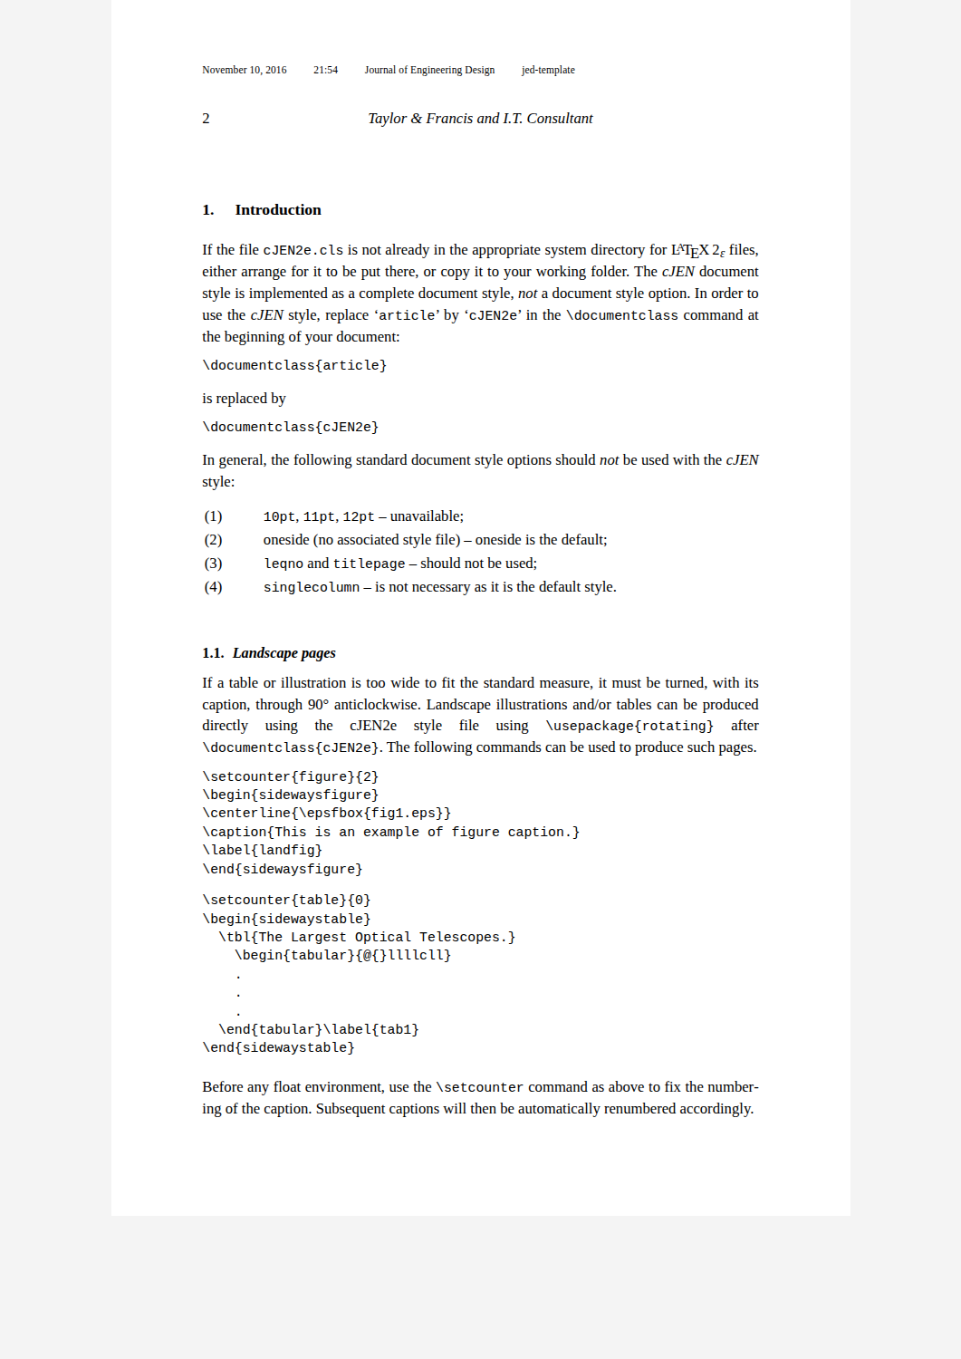November 10, 201621:54 Journal of Engineering Design jed-template
2 Taylor & Francis and I.T. Consultant
1. Introduction
If the file cJEN2e.cls is not already in the appropriate system directory for LATEX2 ε files, either arrange for it to be put there, or copy it to your working folder. The cJEN document style is implemented as a complete document style, not a document style option. In order to use the cJEN style, replace ‘article’ by ‘cJEN2e’ in the \documentclass command at the beginning of your document:
\documentclass{article}
is replaced by
\documentclass{cJEN2e}
In general, the following standard document style options should not be used with the cJEN style:
(1) 10pt, 11pt, 12pt – unavailable;
(2) oneside (no associated style file) – oneside is the default;
(3) leqno and titlepage – should not be used;
(4) singlecolumn – is not necessary as it is the default style.
1.1. Landscape pages
If a table or illustration is too wide to fit the standard measure, it must be turned, with its caption, through 90° anticlockwise. Landscape illustrations and/or tables can be produced directly using the cJEN2e style file using \usepackage{rotating} after \documentclass{cJEN2e}. The following commands can be used to produce such pages.
\setcounter{figure}{2}
\begin{sidewaysfigure}
\centerline{\epsfbox{fig1.eps}}
\caption{This is an example of figure caption.}
\label{landfig}
\end{sidewaysfigure}
\setcounter{table}{0}
\begin{sidewaystable}
  \tbl{The Largest Optical Telescopes.}
    \begin{tabular}{@{}llllcll}
    .
    .
    .
  \end{tabular}\label{tab1}
\end{sidewaystable}
Before any float environment, use the \setcounter command as above to fix the numbering of the caption. Subsequent captions will then be automatically renumbered accordingly.